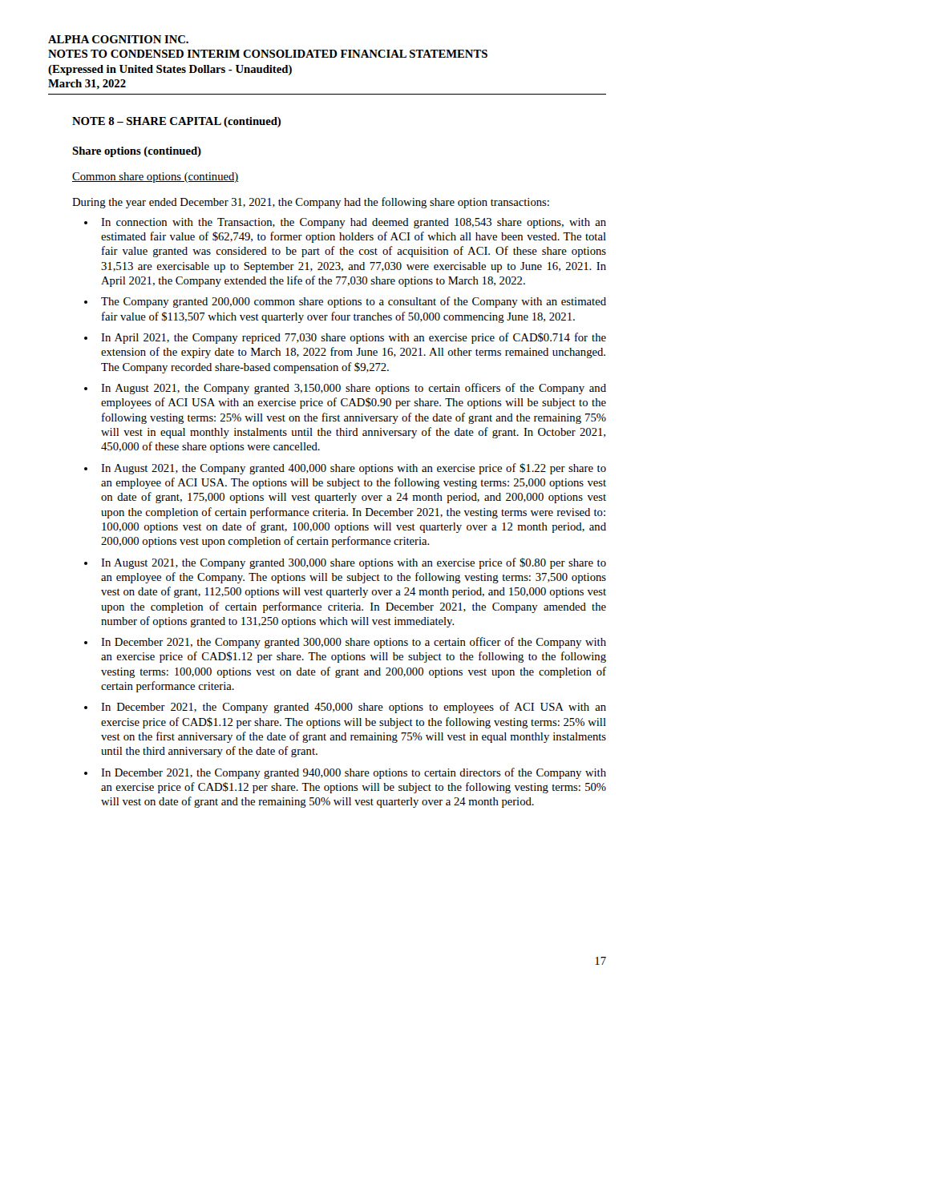ALPHA COGNITION INC.
NOTES TO CONDENSED INTERIM CONSOLIDATED FINANCIAL STATEMENTS
(Expressed in United States Dollars - Unaudited)
March 31, 2022
NOTE 8 – SHARE CAPITAL (continued)
Share options (continued)
Common share options (continued)
During the year ended December 31, 2021, the Company had the following share option transactions:
In connection with the Transaction, the Company had deemed granted 108,543 share options, with an estimated fair value of $62,749, to former option holders of ACI of which all have been vested. The total fair value granted was considered to be part of the cost of acquisition of ACI. Of these share options 31,513 are exercisable up to September 21, 2023, and 77,030 were exercisable up to June 16, 2021. In April 2021, the Company extended the life of the 77,030 share options to March 18, 2022.
The Company granted 200,000 common share options to a consultant of the Company with an estimated fair value of $113,507 which vest quarterly over four tranches of 50,000 commencing June 18, 2021.
In April 2021, the Company repriced 77,030 share options with an exercise price of CAD$0.714 for the extension of the expiry date to March 18, 2022 from June 16, 2021. All other terms remained unchanged. The Company recorded share-based compensation of $9,272.
In August 2021, the Company granted 3,150,000 share options to certain officers of the Company and employees of ACI USA with an exercise price of CAD$0.90 per share. The options will be subject to the following vesting terms: 25% will vest on the first anniversary of the date of grant and the remaining 75% will vest in equal monthly instalments until the third anniversary of the date of grant. In October 2021, 450,000 of these share options were cancelled.
In August 2021, the Company granted 400,000 share options with an exercise price of $1.22 per share to an employee of ACI USA. The options will be subject to the following vesting terms: 25,000 options vest on date of grant, 175,000 options will vest quarterly over a 24 month period, and 200,000 options vest upon the completion of certain performance criteria. In December 2021, the vesting terms were revised to: 100,000 options vest on date of grant, 100,000 options will vest quarterly over a 12 month period, and 200,000 options vest upon completion of certain performance criteria.
In August 2021, the Company granted 300,000 share options with an exercise price of $0.80 per share to an employee of the Company. The options will be subject to the following vesting terms: 37,500 options vest on date of grant, 112,500 options will vest quarterly over a 24 month period, and 150,000 options vest upon the completion of certain performance criteria. In December 2021, the Company amended the number of options granted to 131,250 options which will vest immediately.
In December 2021, the Company granted 300,000 share options to a certain officer of the Company with an exercise price of CAD$1.12 per share. The options will be subject to the following to the following vesting terms: 100,000 options vest on date of grant and 200,000 options vest upon the completion of certain performance criteria.
In December 2021, the Company granted 450,000 share options to employees of ACI USA with an exercise price of CAD$1.12 per share. The options will be subject to the following vesting terms: 25% will vest on the first anniversary of the date of grant and remaining 75% will vest in equal monthly instalments until the third anniversary of the date of grant.
In December 2021, the Company granted 940,000 share options to certain directors of the Company with an exercise price of CAD$1.12 per share. The options will be subject to the following vesting terms: 50% will vest on date of grant and the remaining 50% will vest quarterly over a 24 month period.
17